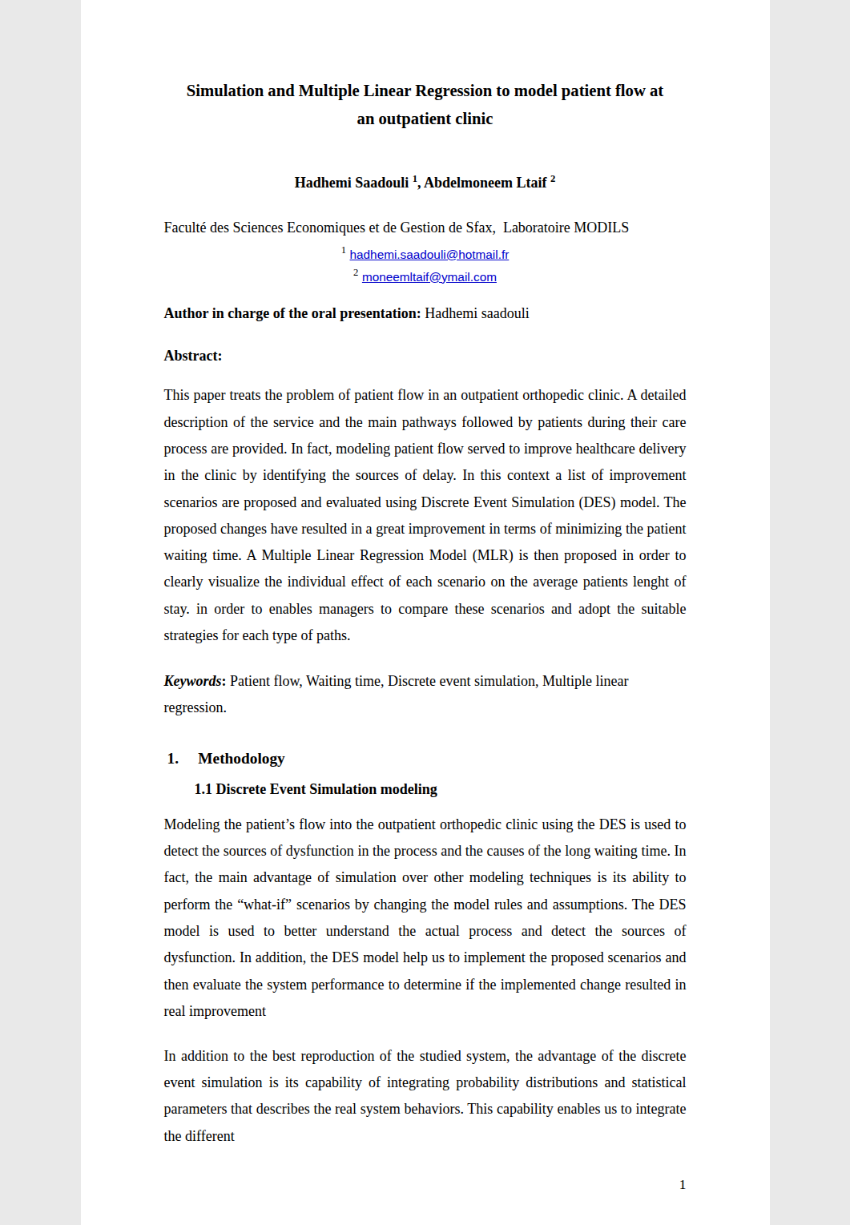Simulation and Multiple Linear Regression to model patient flow at an outpatient clinic
Hadhemi Saadouli 1, Abdelmoneem Ltaif 2
Faculté des Sciences Economiques et de Gestion de Sfax, Laboratoire MODILS
1 hadhemi.saadouli@hotmail.fr
2 moneemltaif@ymail.com
Author in charge of the oral presentation: Hadhemi saadouli
Abstract:
This paper treats the problem of patient flow in an outpatient orthopedic clinic. A detailed description of the service and the main pathways followed by patients during their care process are provided. In fact, modeling patient flow served to improve healthcare delivery in the clinic by identifying the sources of delay. In this context a list of improvement scenarios are proposed and evaluated using Discrete Event Simulation (DES) model. The proposed changes have resulted in a great improvement in terms of minimizing the patient waiting time. A Multiple Linear Regression Model (MLR) is then proposed in order to clearly visualize the individual effect of each scenario on the average patients lenght of stay. in order to enables managers to compare these scenarios and adopt the suitable strategies for each type of paths.
Keywords: Patient flow, Waiting time, Discrete event simulation, Multiple linear regression.
1. Methodology
1.1 Discrete Event Simulation modeling
Modeling the patient’s flow into the outpatient orthopedic clinic using the DES is used to detect the sources of dysfunction in the process and the causes of the long waiting time. In fact, the main advantage of simulation over other modeling techniques is its ability to perform the “what-if” scenarios by changing the model rules and assumptions. The DES model is used to better understand the actual process and detect the sources of dysfunction. In addition, the DES model help us to implement the proposed scenarios and then evaluate the system performance to determine if the implemented change resulted in real improvement
In addition to the best reproduction of the studied system, the advantage of the discrete event simulation is its capability of integrating probability distributions and statistical parameters that describes the real system behaviors. This capability enables us to integrate the different
1